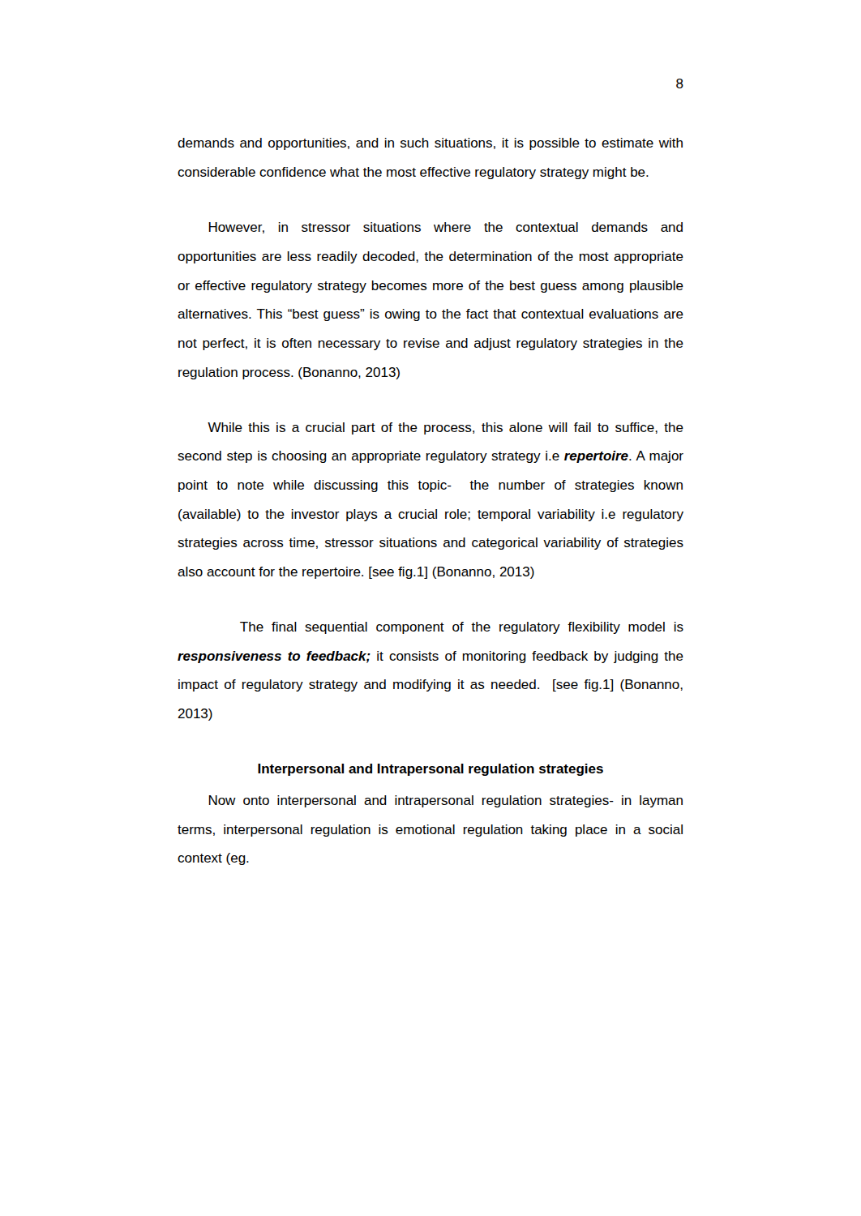8
demands and opportunities, and in such situations, it is possible to estimate with considerable confidence what the most effective regulatory strategy might be.
However, in stressor situations where the contextual demands and opportunities are less readily decoded, the determination of the most appropriate or effective regulatory strategy becomes more of the best guess among plausible alternatives. This “best guess” is owing to the fact that contextual evaluations are not perfect, it is often necessary to revise and adjust regulatory strategies in the regulation process. (Bonanno, 2013)
While this is a crucial part of the process, this alone will fail to suffice, the second step is choosing an appropriate regulatory strategy i.e repertoire. A major point to note while discussing this topic- the number of strategies known (available) to the investor plays a crucial role; temporal variability i.e regulatory strategies across time, stressor situations and categorical variability of strategies also account for the repertoire. [see fig.1] (Bonanno, 2013)
The final sequential component of the regulatory flexibility model is responsiveness to feedback; it consists of monitoring feedback by judging the impact of regulatory strategy and modifying it as needed. [see fig.1] (Bonanno, 2013)
Interpersonal and Intrapersonal regulation strategies
Now onto interpersonal and intrapersonal regulation strategies- in layman terms, interpersonal regulation is emotional regulation taking place in a social context (eg.